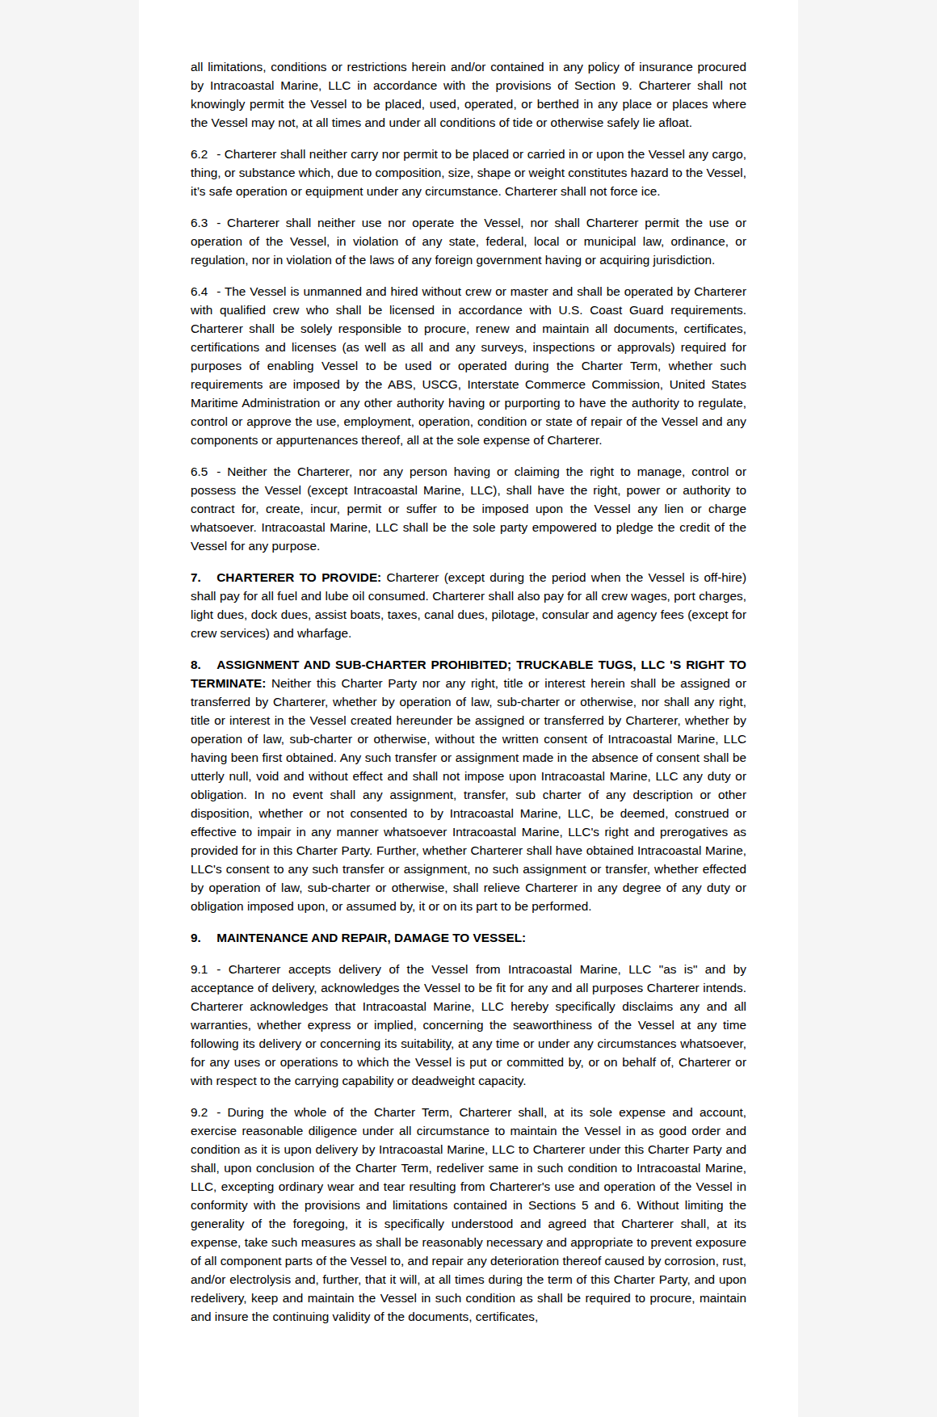all limitations, conditions or restrictions herein and/or contained in any policy of insurance procured by Intracoastal Marine, LLC in accordance with the provisions of Section 9. Charterer shall not knowingly permit the Vessel to be placed, used, operated, or berthed in any place or places where the Vessel may not, at all times and under all conditions of tide or otherwise safely lie afloat.
6.2- Charterer shall neither carry nor permit to be placed or carried in or upon the Vessel any cargo, thing, or substance which, due to composition, size, shape or weight constitutes hazard to the Vessel, it’s safe operation or equipment under any circumstance. Charterer shall not force ice.
6.3- Charterer shall neither use nor operate the Vessel, nor shall Charterer permit the use or operation of the Vessel, in violation of any state, federal, local or municipal law, ordinance, or regulation, nor in violation of the laws of any foreign government having or acquiring jurisdiction.
6.4- The Vessel is unmanned and hired without crew or master and shall be operated by Charterer with qualified crew who shall be licensed in accordance with U.S. Coast Guard requirements. Charterer shall be solely responsible to procure, renew and maintain all documents, certificates, certifications and licenses (as well as all and any surveys, inspections or approvals) required for purposes of enabling Vessel to be used or operated during the Charter Term, whether such requirements are imposed by the ABS, USCG, Interstate Commerce Commission, United States Maritime Administration or any other authority having or purporting to have the authority to regulate, control or approve the use, employment, operation, condition or state of repair of the Vessel and any components or appurtenances thereof, all at the sole expense of Charterer.
6.5- Neither the Charterer, nor any person having or claiming the right to manage, control or possess the Vessel (except Intracoastal Marine, LLC), shall have the right, power or authority to contract for, create, incur, permit or suffer to be imposed upon the Vessel any lien or charge whatsoever. Intracoastal Marine, LLC shall be the sole party empowered to pledge the credit of the Vessel for any purpose.
7. CHARTERER TO PROVIDE: Charterer (except during the period when the Vessel is off-hire) shall pay for all fuel and lube oil consumed. Charterer shall also pay for all crew wages, port charges, light dues, dock dues, assist boats, taxes, canal dues, pilotage, consular and agency fees (except for crew services) and wharfage.
8. ASSIGNMENT AND SUB-CHARTER PROHIBITED; TRUCKABLE TUGS, LLC 'S RIGHT TO TERMINATE: Neither this Charter Party nor any right, title or interest herein shall be assigned or transferred by Charterer, whether by operation of law, sub-charter or otherwise, nor shall any right, title or interest in the Vessel created hereunder be assigned or transferred by Charterer, whether by operation of law, sub-charter or otherwise, without the written consent of Intracoastal Marine, LLC having been first obtained. Any such transfer or assignment made in the absence of consent shall be utterly null, void and without effect and shall not impose upon Intracoastal Marine, LLC any duty or obligation. In no event shall any assignment, transfer, sub charter of any description or other disposition, whether or not consented to by Intracoastal Marine, LLC, be deemed, construed or effective to impair in any manner whatsoever Intracoastal Marine, LLC's right and prerogatives as provided for in this Charter Party. Further, whether Charterer shall have obtained Intracoastal Marine, LLC's consent to any such transfer or assignment, no such assignment or transfer, whether effected by operation of law, sub-charter or otherwise, shall relieve Charterer in any degree of any duty or obligation imposed upon, or assumed by, it or on its part to be performed.
9. MAINTENANCE AND REPAIR, DAMAGE TO VESSEL:
9.1- Charterer accepts delivery of the Vessel from Intracoastal Marine, LLC "as is" and by acceptance of delivery, acknowledges the Vessel to be fit for any and all purposes Charterer intends. Charterer acknowledges that Intracoastal Marine, LLC hereby specifically disclaims any and all warranties, whether express or implied, concerning the seaworthiness of the Vessel at any time following its delivery or concerning its suitability, at any time or under any circumstances whatsoever, for any uses or operations to which the Vessel is put or committed by, or on behalf of, Charterer or with respect to the carrying capability or deadweight capacity.
9.2- During the whole of the Charter Term, Charterer shall, at its sole expense and account, exercise reasonable diligence under all circumstance to maintain the Vessel in as good order and condition as it is upon delivery by Intracoastal Marine, LLC to Charterer under this Charter Party and shall, upon conclusion of the Charter Term, redeliver same in such condition to Intracoastal Marine, LLC, excepting ordinary wear and tear resulting from Charterer's use and operation of the Vessel in conformity with the provisions and limitations contained in Sections 5 and 6. Without limiting the generality of the foregoing, it is specifically understood and agreed that Charterer shall, at its expense, take such measures as shall be reasonably necessary and appropriate to prevent exposure of all component parts of the Vessel to, and repair any deterioration thereof caused by corrosion, rust, and/or electrolysis and, further, that it will, at all times during the term of this Charter Party, and upon redelivery, keep and maintain the Vessel in such condition as shall be required to procure, maintain and insure the continuing validity of the documents, certificates,